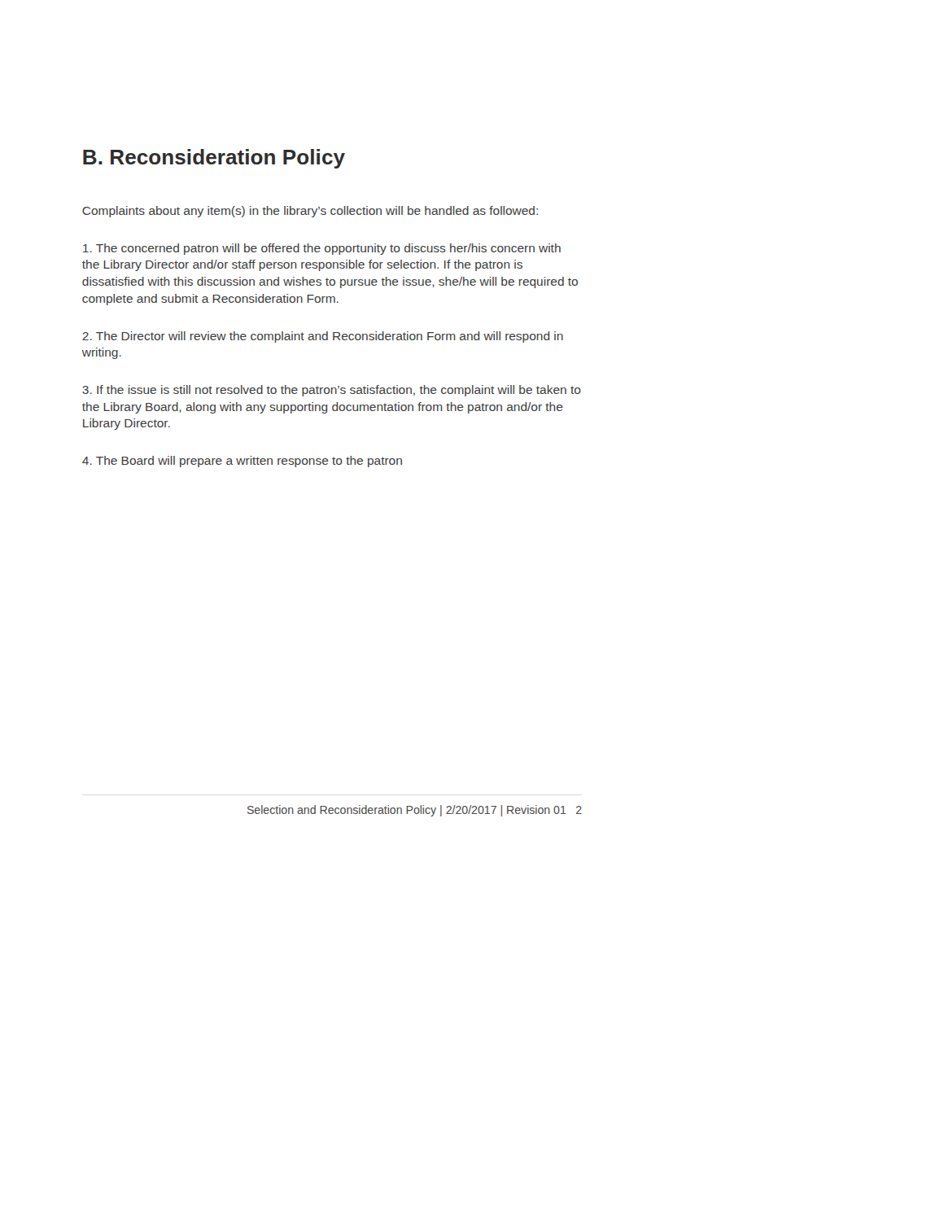B. Reconsideration Policy
Complaints about any item(s) in the library’s collection will be handled as followed:
1. The concerned patron will be offered the opportunity to discuss her/his concern with the Library Director and/or staff person responsible for selection. If the patron is dissatisfied with this discussion and wishes to pursue the issue, she/he will be required to complete and submit a Reconsideration Form.
2. The Director will review the complaint and Reconsideration Form and will respond in writing.
3. If the issue is still not resolved to the patron’s satisfaction, the complaint will be taken to the Library Board, along with any supporting documentation from the patron and/or the Library Director.
4. The Board will prepare a written response to the patron
Selection and Reconsideration Policy | 2/20/2017 | Revision 012